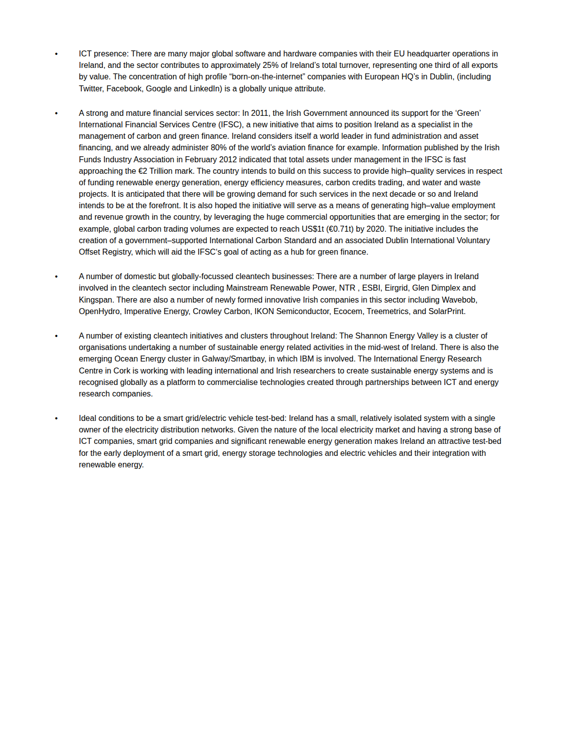ICT presence: There are many major global software and hardware companies with their EU headquarter operations in Ireland, and the sector contributes to approximately 25% of Ireland’s total turnover, representing one third of all exports by value. The concentration of high profile “born-on-the-internet” companies with European HQ’s in Dublin, (including Twitter, Facebook, Google and LinkedIn) is a globally unique attribute.
A strong and mature financial services sector: In 2011, the Irish Government announced its support for the ‘Green’ International Financial Services Centre (IFSC), a new initiative that aims to position Ireland as a specialist in the management of carbon and green finance. Ireland considers itself a world leader in fund administration and asset financing, and we already administer 80% of the world’s aviation finance for example. Information published by the Irish Funds Industry Association in February 2012 indicated that total assets under management in the IFSC is fast approaching the €2 Trillion mark. The country intends to build on this success to provide high–quality services in respect of funding renewable energy generation, energy efficiency measures, carbon credits trading, and water and waste projects. It is anticipated that there will be growing demand for such services in the next decade or so and Ireland intends to be at the forefront. It is also hoped the initiative will serve as a means of generating high–value employment and revenue growth in the country, by leveraging the huge commercial opportunities that are emerging in the sector; for example, global carbon trading volumes are expected to reach US$1t (€0.71t) by 2020. The initiative includes the creation of a government–supported International Carbon Standard and an associated Dublin International Voluntary Offset Registry, which will aid the IFSC‘s goal of acting as a hub for green finance.
A number of domestic but globally-focussed cleantech businesses: There are a number of large players in Ireland involved in the cleantech sector including Mainstream Renewable Power, NTR , ESBI, Eirgrid, Glen Dimplex and Kingspan. There are also a number of newly formed innovative Irish companies in this sector including Wavebob, OpenHydro, Imperative Energy, Crowley Carbon, IKON Semiconductor, Ecocem, Treemetrics, and SolarPrint.
A number of existing cleantech initiatives and clusters throughout Ireland: The Shannon Energy Valley is a cluster of organisations undertaking a number of sustainable energy related activities in the mid-west of Ireland. There is also the emerging Ocean Energy cluster in Galway/Smartbay, in which IBM is involved. The International Energy Research Centre in Cork is working with leading international and Irish researchers to create sustainable energy systems and is recognised globally as a platform to commercialise technologies created through partnerships between ICT and energy research companies.
Ideal conditions to be a smart grid/electric vehicle test-bed: Ireland has a small, relatively isolated system with a single owner of the electricity distribution networks. Given the nature of the local electricity market and having a strong base of ICT companies, smart grid companies and significant renewable energy generation makes Ireland an attractive test-bed for the early deployment of a smart grid, energy storage technologies and electric vehicles and their integration with renewable energy.